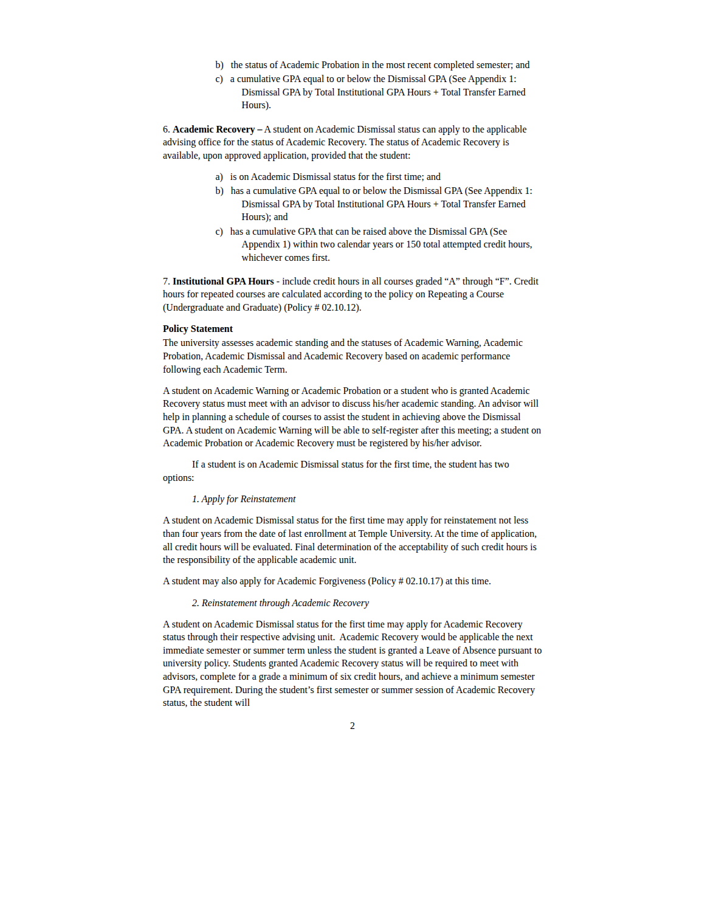b) the status of Academic Probation in the most recent completed semester; and
c) a cumulative GPA equal to or below the Dismissal GPA (See Appendix 1: Dismissal GPA by Total Institutional GPA Hours + Total Transfer Earned Hours).
6. Academic Recovery – A student on Academic Dismissal status can apply to the applicable advising office for the status of Academic Recovery. The status of Academic Recovery is available, upon approved application, provided that the student:
a) is on Academic Dismissal status for the first time; and
b) has a cumulative GPA equal to or below the Dismissal GPA (See Appendix 1: Dismissal GPA by Total Institutional GPA Hours + Total Transfer Earned Hours); and
c) has a cumulative GPA that can be raised above the Dismissal GPA (See Appendix 1) within two calendar years or 150 total attempted credit hours, whichever comes first.
7. Institutional GPA Hours - include credit hours in all courses graded “A” through “F”. Credit hours for repeated courses are calculated according to the policy on Repeating a Course (Undergraduate and Graduate) (Policy # 02.10.12).
Policy Statement
The university assesses academic standing and the statuses of Academic Warning, Academic Probation, Academic Dismissal and Academic Recovery based on academic performance following each Academic Term.
A student on Academic Warning or Academic Probation or a student who is granted Academic Recovery status must meet with an advisor to discuss his/her academic standing. An advisor will help in planning a schedule of courses to assist the student in achieving above the Dismissal GPA. A student on Academic Warning will be able to self-register after this meeting; a student on Academic Probation or Academic Recovery must be registered by his/her advisor.
If a student is on Academic Dismissal status for the first time, the student has two options:
1. Apply for Reinstatement
A student on Academic Dismissal status for the first time may apply for reinstatement not less than four years from the date of last enrollment at Temple University. At the time of application, all credit hours will be evaluated. Final determination of the acceptability of such credit hours is the responsibility of the applicable academic unit.
A student may also apply for Academic Forgiveness (Policy # 02.10.17) at this time.
2. Reinstatement through Academic Recovery
A student on Academic Dismissal status for the first time may apply for Academic Recovery status through their respective advising unit. Academic Recovery would be applicable the next immediate semester or summer term unless the student is granted a Leave of Absence pursuant to university policy. Students granted Academic Recovery status will be required to meet with advisors, complete for a grade a minimum of six credit hours, and achieve a minimum semester GPA requirement. During the student’s first semester or summer session of Academic Recovery status, the student will
2